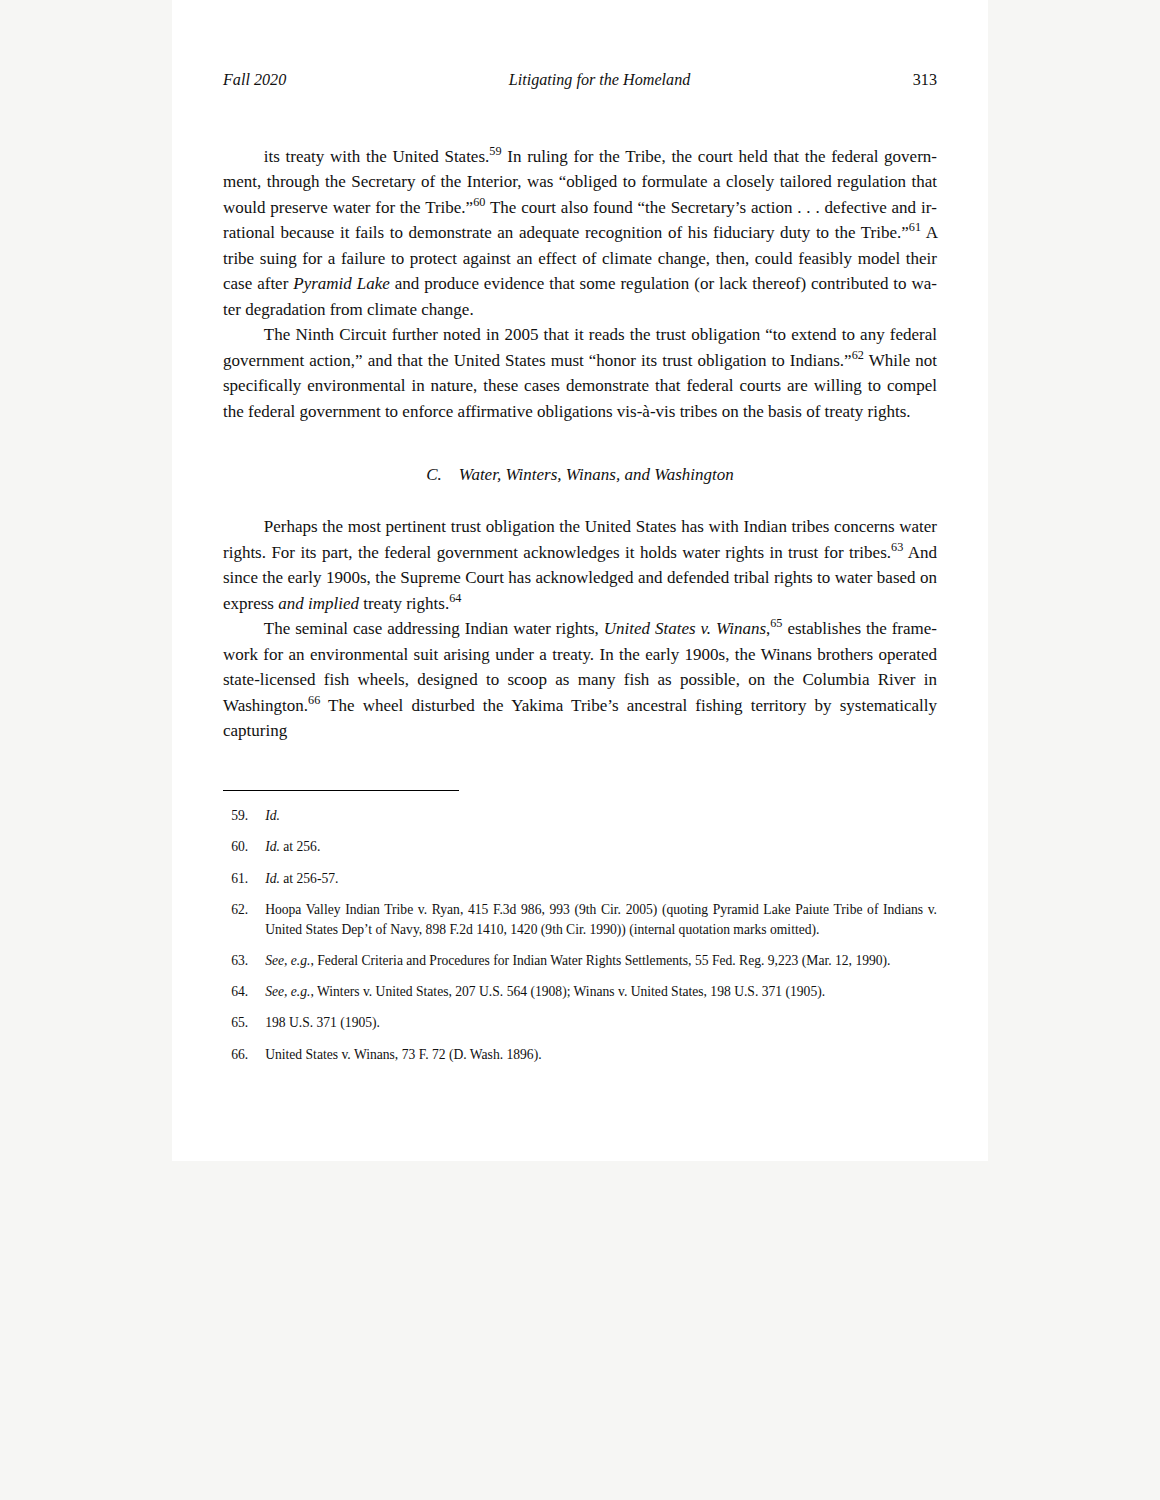Fall 2020 Litigating for the Homeland 313
its treaty with the United States.59 In ruling for the Tribe, the court held that the federal government, through the Secretary of the Interior, was “obliged to formulate a closely tailored regulation that would preserve water for the Tribe.”60 The court also found “the Secretary’s action . . . defective and irrational because it fails to demonstrate an adequate recognition of his fiduciary duty to the Tribe.”61 A tribe suing for a failure to protect against an effect of climate change, then, could feasibly model their case after Pyramid Lake and produce evidence that some regulation (or lack thereof) contributed to water degradation from climate change.
The Ninth Circuit further noted in 2005 that it reads the trust obligation “to extend to any federal government action,” and that the United States must “honor its trust obligation to Indians.”62 While not specifically environmental in nature, these cases demonstrate that federal courts are willing to compel the federal government to enforce affirmative obligations vis-à-vis tribes on the basis of treaty rights.
C. Water, Winters, Winans, and Washington
Perhaps the most pertinent trust obligation the United States has with Indian tribes concerns water rights. For its part, the federal government acknowledges it holds water rights in trust for tribes.63 And since the early 1900s, the Supreme Court has acknowledged and defended tribal rights to water based on express and implied treaty rights.64
The seminal case addressing Indian water rights, United States v. Winans,65 establishes the framework for an environmental suit arising under a treaty. In the early 1900s, the Winans brothers operated state-licensed fish wheels, designed to scoop as many fish as possible, on the Columbia River in Washington.66 The wheel disturbed the Yakima Tribe’s ancestral fishing territory by systematically capturing
59. Id.
60. Id. at 256.
61. Id. at 256-57.
62. Hoopa Valley Indian Tribe v. Ryan, 415 F.3d 986, 993 (9th Cir. 2005) (quoting Pyramid Lake Paiute Tribe of Indians v. United States Dep’t of Navy, 898 F.2d 1410, 1420 (9th Cir. 1990)) (internal quotation marks omitted).
63. See, e.g., Federal Criteria and Procedures for Indian Water Rights Settlements, 55 Fed. Reg. 9,223 (Mar. 12, 1990).
64. See, e.g., Winters v. United States, 207 U.S. 564 (1908); Winans v. United States, 198 U.S. 371 (1905).
65. 198 U.S. 371 (1905).
66. United States v. Winans, 73 F. 72 (D. Wash. 1896).